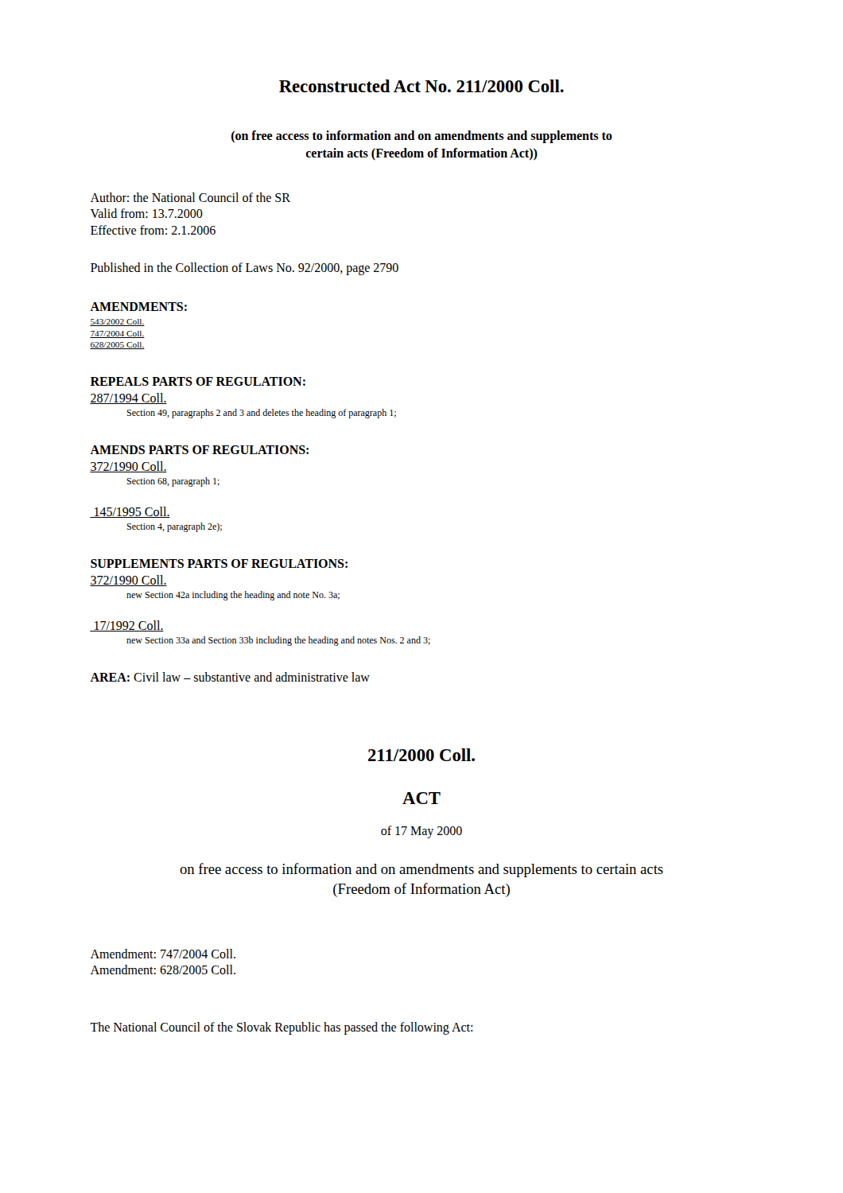Reconstructed Act No. 211/2000 Coll.
(on free access to information and on amendments and supplements to
certain acts (Freedom of Information Act))
Author: the National Council of the SR
Valid from: 13.7.2000
Effective from: 2.1.2006
Published in the Collection of Laws No. 92/2000, page 2790
AMENDMENTS:
543/2002 Coll.
747/2004 Coll.
628/2005 Coll.
REPEALS PARTS OF REGULATION:
287/1994 Coll.
Section 49, paragraphs 2 and 3 and deletes the heading of paragraph 1;
AMENDS PARTS OF REGULATIONS:
372/1990 Coll.
Section 68, paragraph 1;
145/1995 Coll.
Section 4, paragraph 2e);
SUPPLEMENTS PARTS OF REGULATIONS:
372/1990 Coll.
new Section 42a including the heading and note No. 3a;
17/1992 Coll.
new Section 33a and Section 33b including the heading and notes Nos. 2 and 3;
AREA: Civil law – substantive and administrative law
211/2000 Coll.
ACT
of 17 May 2000
on free access to information and on amendments and supplements to certain acts
(Freedom of Information Act)
Amendment: 747/2004 Coll.
Amendment: 628/2005 Coll.
The National Council of the Slovak Republic has passed the following Act: